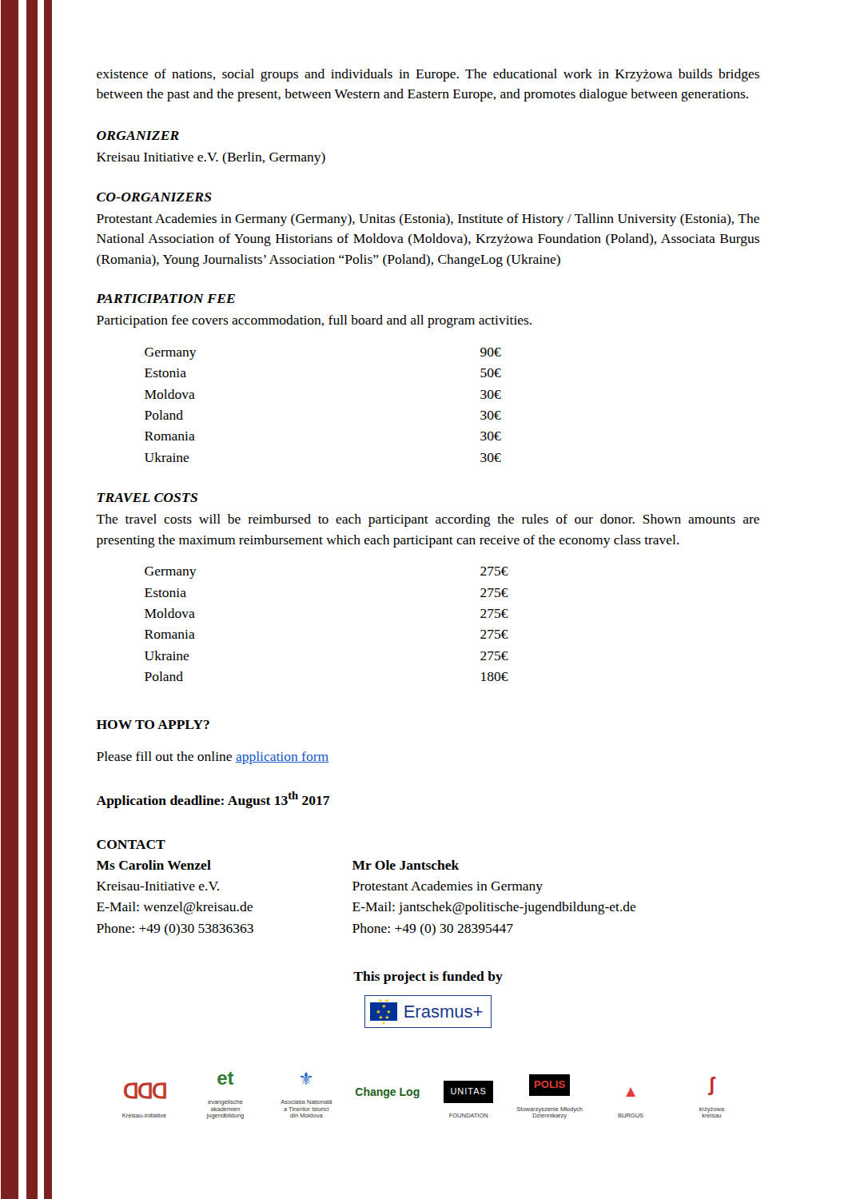existence of nations, social groups and individuals in Europe. The educational work in Krzyżowa builds bridges between the past and the present, between Western and Eastern Europe, and promotes dialogue between generations.
ORGANIZER
Kreisau Initiative e.V. (Berlin, Germany)
CO-ORGANIZERS
Protestant Academies in Germany (Germany), Unitas (Estonia), Institute of History / Tallinn University (Estonia), The National Association of Young Historians of Moldova (Moldova), Krzyżowa Foundation (Poland), Associata Burgus (Romania), Young Journalists’ Association “Polis” (Poland), ChangeLog (Ukraine)
PARTICIPATION FEE
Participation fee covers accommodation, full board and all program activities.
| Germany | 90€ |
| Estonia | 50€ |
| Moldova | 30€ |
| Poland | 30€ |
| Romania | 30€ |
| Ukraine | 30€ |
TRAVEL COSTS
The travel costs will be reimbursed to each participant according the rules of our donor. Shown amounts are presenting the maximum reimbursement which each participant can receive of the economy class travel.
| Germany | 275€ |
| Estonia | 275€ |
| Moldova | 275€ |
| Romania | 275€ |
| Ukraine | 275€ |
| Poland | 180€ |
HOW TO APPLY?
Please fill out the online application form
Application deadline: August 13th 2017
CONTACT
| Ms Carolin Wenzel | Mr Ole Jantschek |
| Kreisau-Initiative e.V. | Protestant Academies in Germany |
| E-Mail: wenzel@kreisau.de | E-Mail: jantschek@politische-jugendbildung-et.de |
| Phone: +49 (0)30 53836363 | Phone: +49 (0) 30 28395447 |
This project is funded by
★ ★ ★
★ ★
★ ★ ★ Erasmus+
ᗡᗡᗡ
Kreisau-Initiative
et
evangelische
akademien
jugendbildung
⚜
Asociația Națională
a Tinerilor Istorici
din Moldova
Change Log
UNITAS
FOUNDATION
POLIS
Stowarzyszenie Młodych Dziennikarzy
▲
BURGUS
ʃ
krzyżowa
kreisau